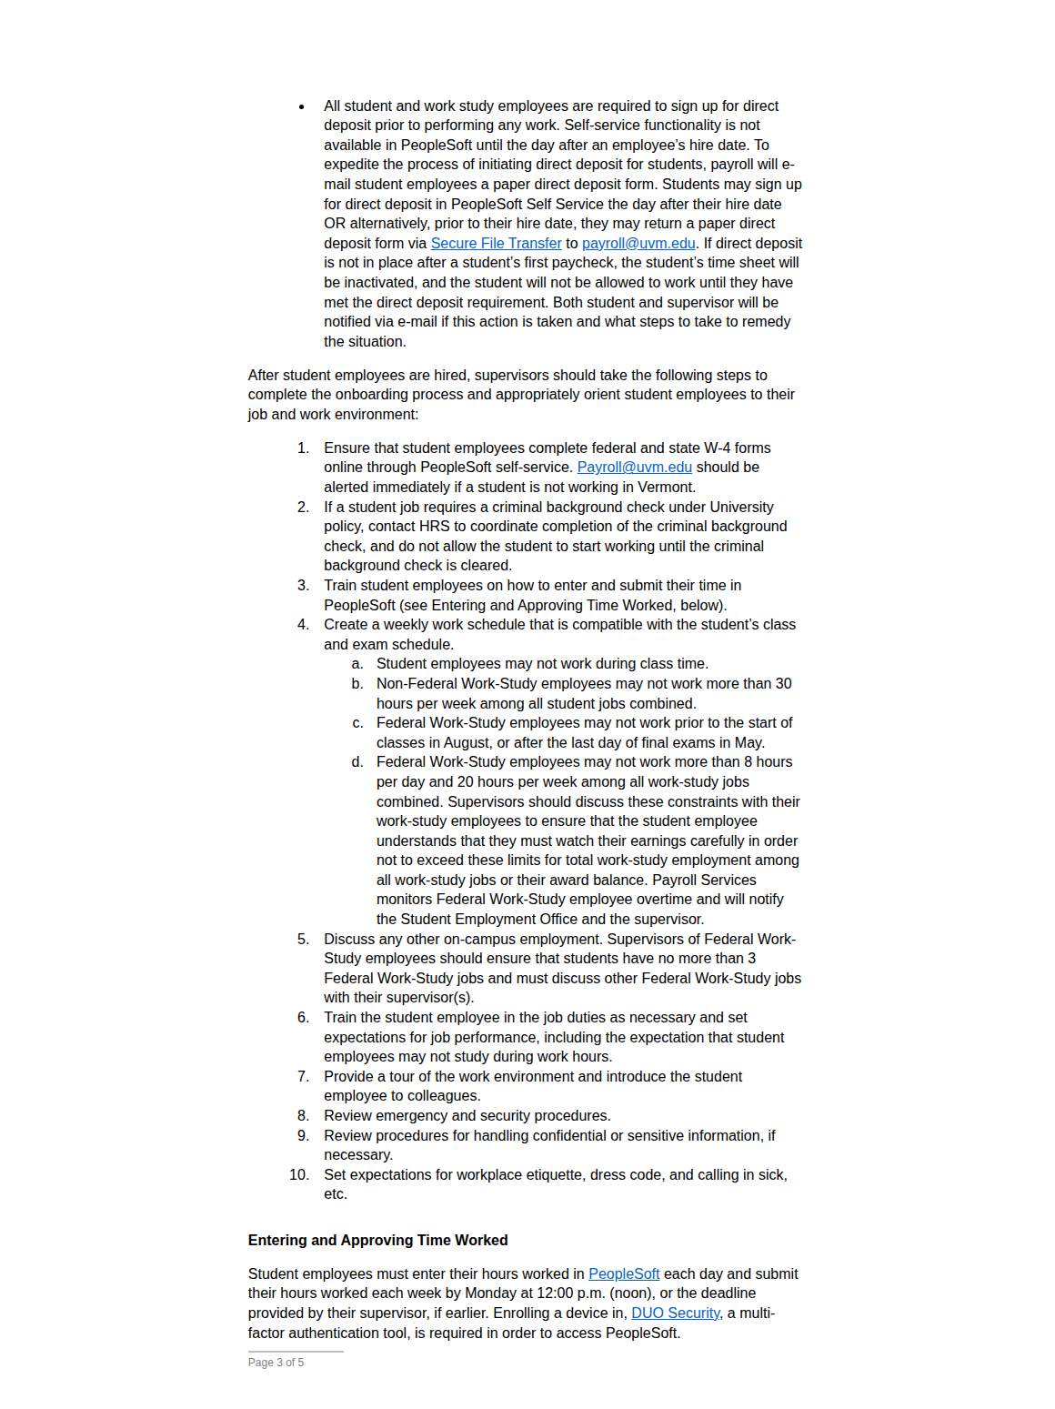All student and work study employees are required to sign up for direct deposit prior to performing any work. Self-service functionality is not available in PeopleSoft until the day after an employee’s hire date. To expedite the process of initiating direct deposit for students, payroll will e-mail student employees a paper direct deposit form. Students may sign up for direct deposit in PeopleSoft Self Service the day after their hire date OR alternatively, prior to their hire date, they may return a paper direct deposit form via Secure File Transfer to payroll@uvm.edu. If direct deposit is not in place after a student’s first paycheck, the student’s time sheet will be inactivated, and the student will not be allowed to work until they have met the direct deposit requirement. Both student and supervisor will be notified via e-mail if this action is taken and what steps to take to remedy the situation.
After student employees are hired, supervisors should take the following steps to complete the onboarding process and appropriately orient student employees to their job and work environment:
Ensure that student employees complete federal and state W-4 forms online through PeopleSoft self-service. Payroll@uvm.edu should be alerted immediately if a student is not working in Vermont.
If a student job requires a criminal background check under University policy, contact HRS to coordinate completion of the criminal background check, and do not allow the student to start working until the criminal background check is cleared.
Train student employees on how to enter and submit their time in PeopleSoft (see Entering and Approving Time Worked, below).
Create a weekly work schedule that is compatible with the student’s class and exam schedule.
Student employees may not work during class time.
Non-Federal Work-Study employees may not work more than 30 hours per week among all student jobs combined.
Federal Work-Study employees may not work prior to the start of classes in August, or after the last day of final exams in May.
Federal Work-Study employees may not work more than 8 hours per day and 20 hours per week among all work-study jobs combined. Supervisors should discuss these constraints with their work-study employees to ensure that the student employee understands that they must watch their earnings carefully in order not to exceed these limits for total work-study employment among all work-study jobs or their award balance. Payroll Services monitors Federal Work-Study employee overtime and will notify the Student Employment Office and the supervisor.
Discuss any other on-campus employment. Supervisors of Federal Work-Study employees should ensure that students have no more than 3 Federal Work-Study jobs and must discuss other Federal Work-Study jobs with their supervisor(s).
Train the student employee in the job duties as necessary and set expectations for job performance, including the expectation that student employees may not study during work hours.
Provide a tour of the work environment and introduce the student employee to colleagues.
Review emergency and security procedures.
Review procedures for handling confidential or sensitive information, if necessary.
Set expectations for workplace etiquette, dress code, and calling in sick, etc.
Entering and Approving Time Worked
Student employees must enter their hours worked in PeopleSoft each day and submit their hours worked each week by Monday at 12:00 p.m. (noon), or the deadline provided by their supervisor, if earlier. Enrolling a device in, DUO Security, a multi-factor authentication tool, is required in order to access PeopleSoft.
Page 3 of 5